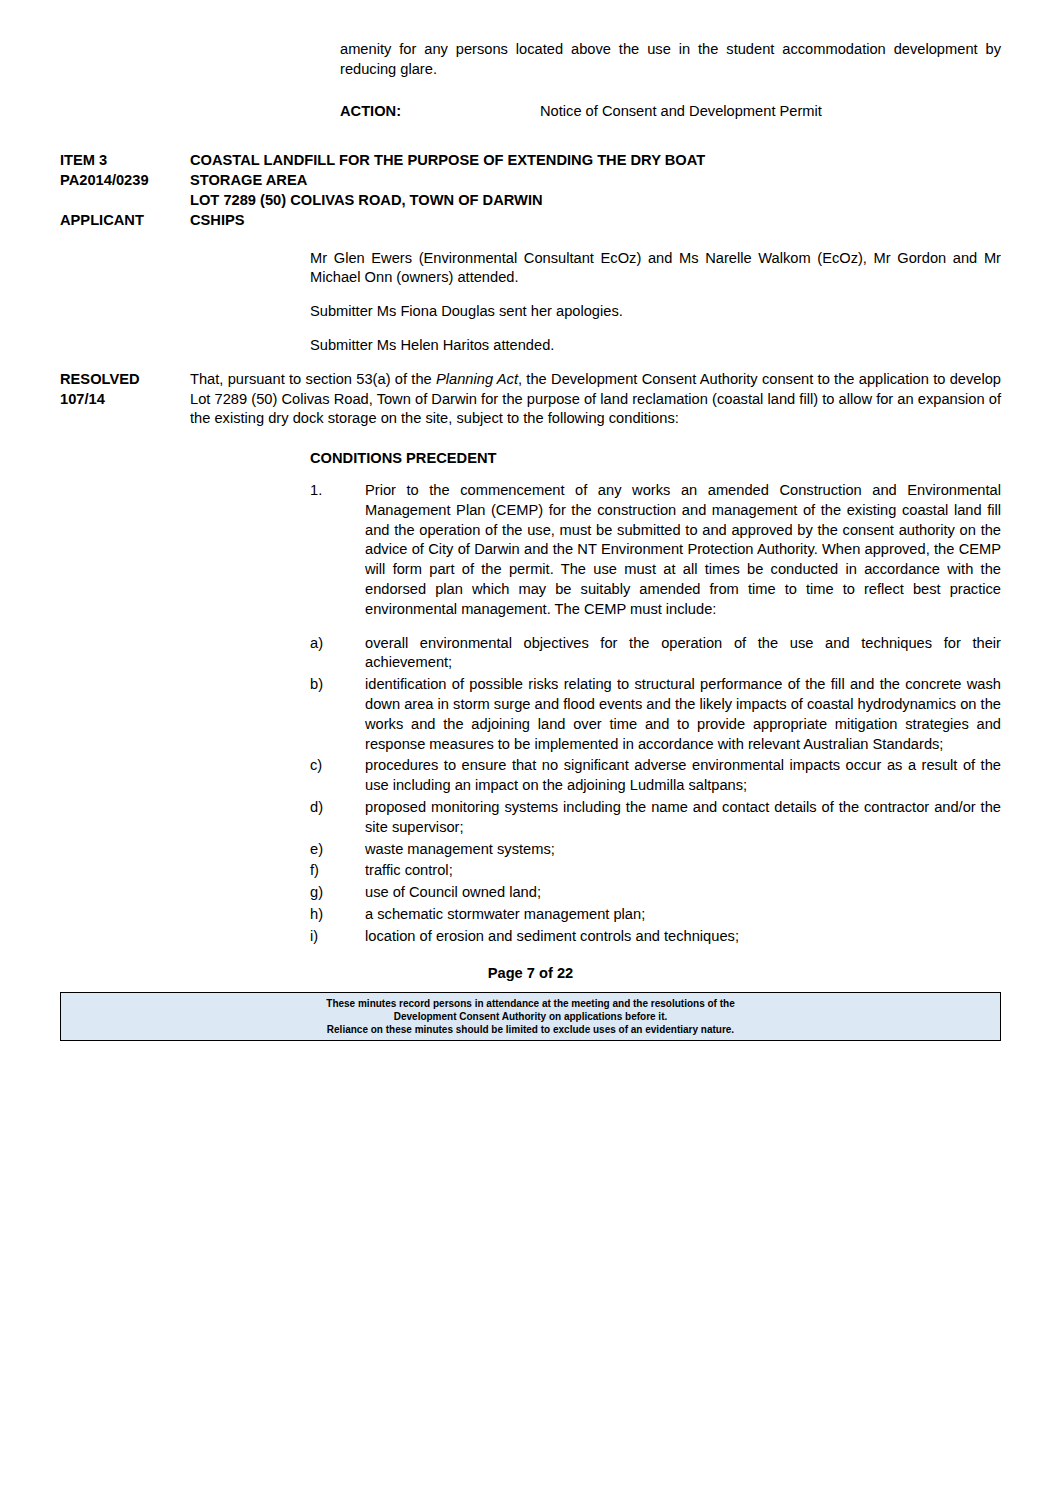amenity for any persons located above the use in the student accommodation development by reducing glare.
ACTION:
Notice of Consent and Development Permit
| ITEM 3 | COASTAL LANDFILL FOR THE PURPOSE OF EXTENDING THE DRY BOAT |
| PA2014/0239 | STORAGE AREA |
| | LOT 7289 (50) COLIVAS ROAD, TOWN OF DARWIN |
| APPLICANT | CSHIPS |
Mr Glen Ewers (Environmental Consultant EcOz) and Ms Narelle Walkom (EcOz), Mr Gordon and Mr Michael Onn (owners) attended.
Submitter Ms Fiona Douglas sent her apologies.
Submitter Ms Helen Haritos attended.
| RESOLVED 107/14 | That, pursuant to section 53(a) of the Planning Act , the Development Consent Authority consent to the application to develop Lot 7289 (50) Colivas Road, Town of Darwin for the purpose of land reclamation (coastal land fill) to allow for an expansion of the existing dry dock storage on the site, subject to the following conditions: |
CONDITIONS PRECEDENT
1.
Prior to the commencement of any works an amended Construction and Environmental Management Plan (CEMP) for the construction and management of the existing coastal land fill and the operation of the use, must be submitted to and approved by the consent authority on the advice of City of Darwin and the NT Environment Protection Authority. When approved, the CEMP will form part of the permit. The use must at all times be conducted in accordance with the endorsed plan which may be suitably amended from time to time to reflect best practice environmental management. The CEMP must include:
a)
overall environmental objectives for the operation of the use and techniques for their achievement;
b)
identification of possible risks relating to structural performance of the fill and the concrete wash down area in storm surge and flood events and the likely impacts of coastal hydrodynamics on the works and the adjoining land over time and to provide appropriate mitigation strategies and response measures to be implemented in accordance with relevant Australian Standards;
c)
procedures to ensure that no significant adverse environmental impacts occur as a result of the use including an impact on the adjoining Ludmilla saltpans;
d)
proposed monitoring systems including the name and contact details of the contractor and/or the site supervisor;
e)
waste management systems;
f)
traffic control;
g)
use of Council owned land;
h)
a schematic stormwater management plan;
i)
location of erosion and sediment controls and techniques;
Page 7 of 22
These minutes record persons in attendance at the meeting and the resolutions of the
Development Consent Authority on applications before it.
Reliance on these minutes should be limited to exclude uses of an evidentiary nature.